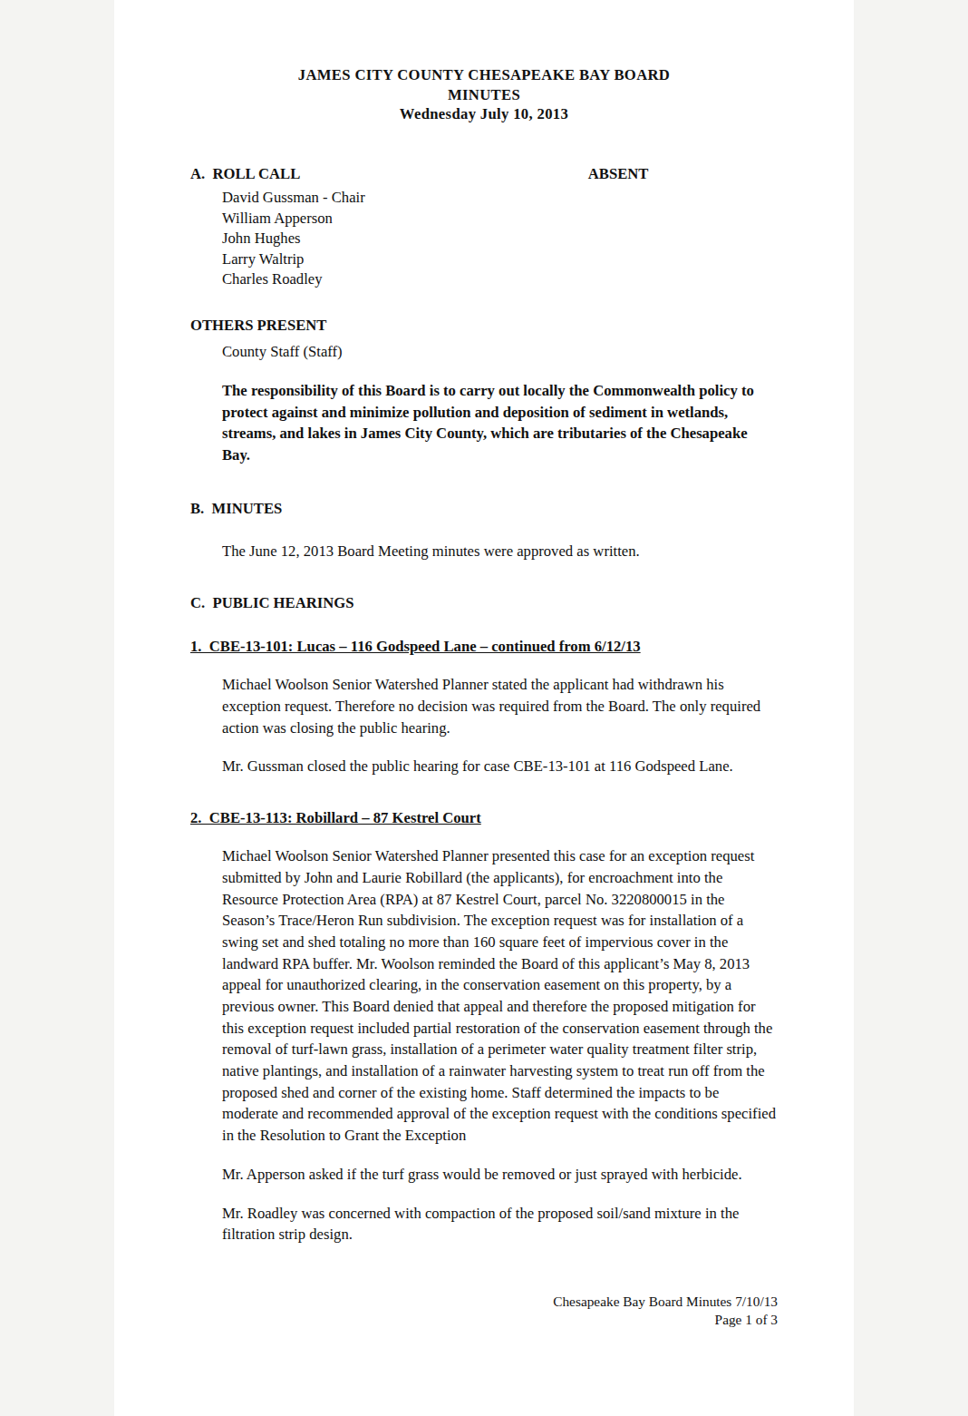JAMES CITY COUNTY CHESAPEAKE BAY BOARD
MINUTES
Wednesday July 10, 2013
A. ROLL CALL ABSENT
David Gussman - Chair
William Apperson
John Hughes
Larry Waltrip
Charles Roadley
OTHERS PRESENT
County Staff (Staff)
The responsibility of this Board is to carry out locally the Commonwealth policy to protect against and minimize pollution and deposition of sediment in wetlands, streams, and lakes in James City County, which are tributaries of the Chesapeake Bay.
B. MINUTES
The June 12, 2013 Board Meeting minutes were approved as written.
C. PUBLIC HEARINGS
1. CBE-13-101: Lucas – 116 Godspeed Lane – continued from 6/12/13
Michael Woolson Senior Watershed Planner stated the applicant had withdrawn his exception request. Therefore no decision was required from the Board. The only required action was closing the public hearing.
Mr. Gussman closed the public hearing for case CBE-13-101 at 116 Godspeed Lane.
2. CBE-13-113: Robillard – 87 Kestrel Court
Michael Woolson Senior Watershed Planner presented this case for an exception request submitted by John and Laurie Robillard (the applicants), for encroachment into the Resource Protection Area (RPA) at 87 Kestrel Court, parcel No. 3220800015 in the Season’s Trace/Heron Run subdivision. The exception request was for installation of a swing set and shed totaling no more than 160 square feet of impervious cover in the landward RPA buffer. Mr. Woolson reminded the Board of this applicant’s May 8, 2013 appeal for unauthorized clearing, in the conservation easement on this property, by a previous owner. This Board denied that appeal and therefore the proposed mitigation for this exception request included partial restoration of the conservation easement through the removal of turf-lawn grass, installation of a perimeter water quality treatment filter strip, native plantings, and installation of a rainwater harvesting system to treat run off from the proposed shed and corner of the existing home. Staff determined the impacts to be moderate and recommended approval of the exception request with the conditions specified in the Resolution to Grant the Exception
Mr. Apperson asked if the turf grass would be removed or just sprayed with herbicide.
Mr. Roadley was concerned with compaction of the proposed soil/sand mixture in the filtration strip design.
Chesapeake Bay Board Minutes 7/10/13
Page 1 of 3